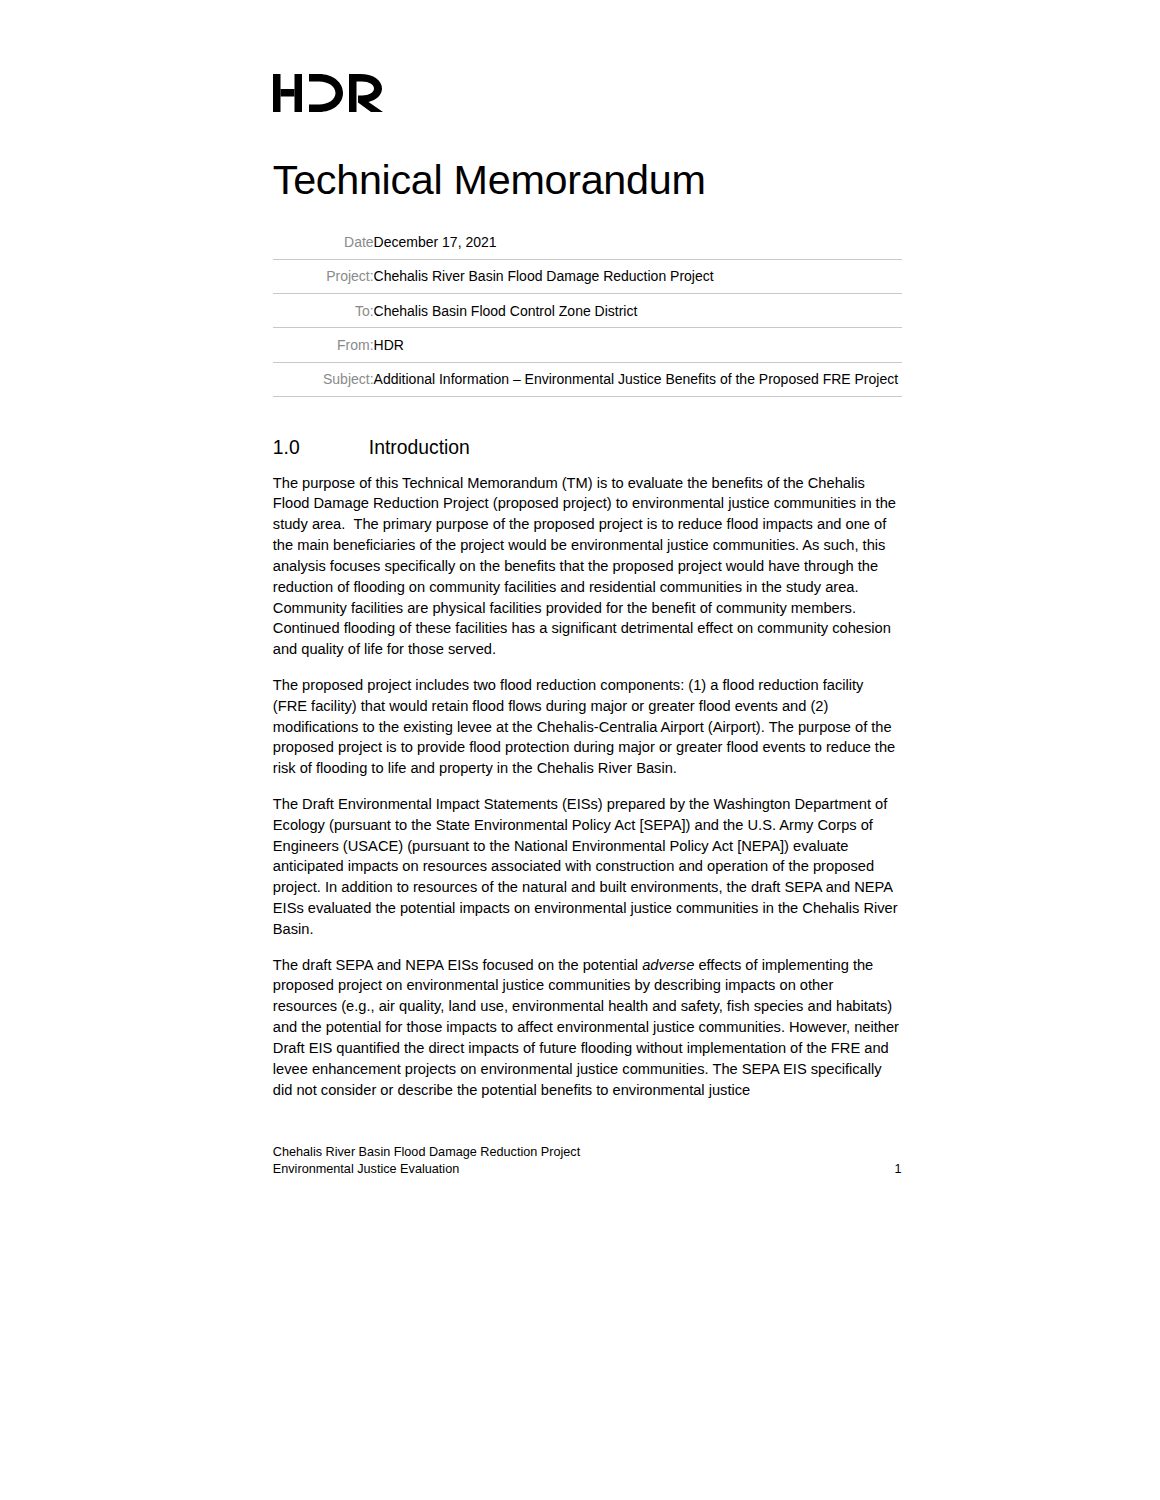Technical Memorandum
| Date | December 17, 2021 |
| Project: | Chehalis River Basin Flood Damage Reduction Project |
| To: | Chehalis Basin Flood Control Zone District |
| From: | HDR |
| Subject: | Additional Information – Environmental Justice Benefits of the Proposed FRE Project |
1.0 Introduction
The purpose of this Technical Memorandum (TM) is to evaluate the benefits of the Chehalis Flood Damage Reduction Project (proposed project) to environmental justice communities in the study area. The primary purpose of the proposed project is to reduce flood impacts and one of the main beneficiaries of the project would be environmental justice communities. As such, this analysis focuses specifically on the benefits that the proposed project would have through the reduction of flooding on community facilities and residential communities in the study area. Community facilities are physical facilities provided for the benefit of community members. Continued flooding of these facilities has a significant detrimental effect on community cohesion and quality of life for those served.
The proposed project includes two flood reduction components: (1) a flood reduction facility (FRE facility) that would retain flood flows during major or greater flood events and (2) modifications to the existing levee at the Chehalis-Centralia Airport (Airport). The purpose of the proposed project is to provide flood protection during major or greater flood events to reduce the risk of flooding to life and property in the Chehalis River Basin.
The Draft Environmental Impact Statements (EISs) prepared by the Washington Department of Ecology (pursuant to the State Environmental Policy Act [SEPA]) and the U.S. Army Corps of Engineers (USACE) (pursuant to the National Environmental Policy Act [NEPA]) evaluate anticipated impacts on resources associated with construction and operation of the proposed project. In addition to resources of the natural and built environments, the draft SEPA and NEPA EISs evaluated the potential impacts on environmental justice communities in the Chehalis River Basin.
The draft SEPA and NEPA EISs focused on the potential adverse effects of implementing the proposed project on environmental justice communities by describing impacts on other resources (e.g., air quality, land use, environmental health and safety, fish species and habitats) and the potential for those impacts to affect environmental justice communities. However, neither Draft EIS quantified the direct impacts of future flooding without implementation of the FRE and levee enhancement projects on environmental justice communities. The SEPA EIS specifically did not consider or describe the potential benefits to environmental justice
Chehalis River Basin Flood Damage Reduction Project
Environmental Justice Evaluation
1